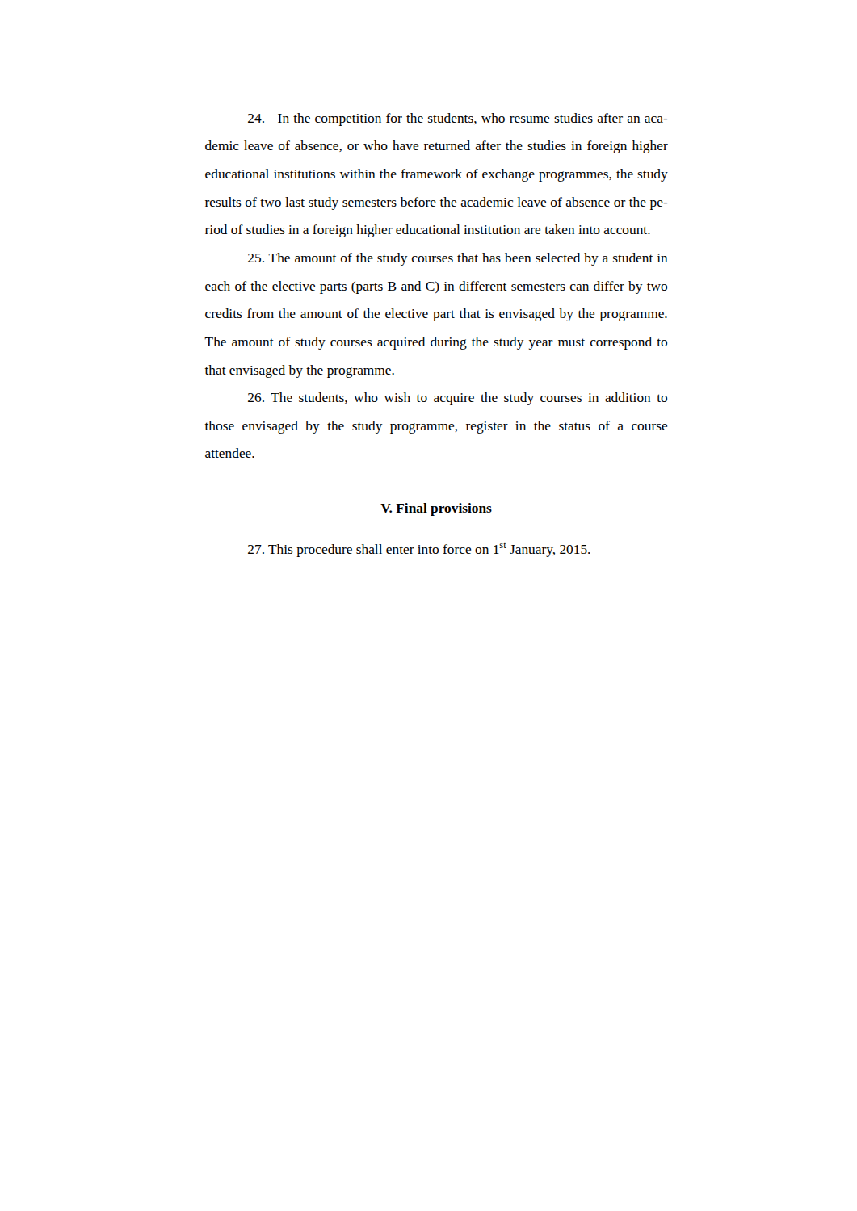24. In the competition for the students, who resume studies after an academic leave of absence, or who have returned after the studies in foreign higher educational institutions within the framework of exchange programmes, the study results of two last study semesters before the academic leave of absence or the period of studies in a foreign higher educational institution are taken into account.
25. The amount of the study courses that has been selected by a student in each of the elective parts (parts B and C) in different semesters can differ by two credits from the amount of the elective part that is envisaged by the programme. The amount of study courses acquired during the study year must correspond to that envisaged by the programme.
26. The students, who wish to acquire the study courses in addition to those envisaged by the study programme, register in the status of a course attendee.
V. Final provisions
27. This procedure shall enter into force on 1st January, 2015.